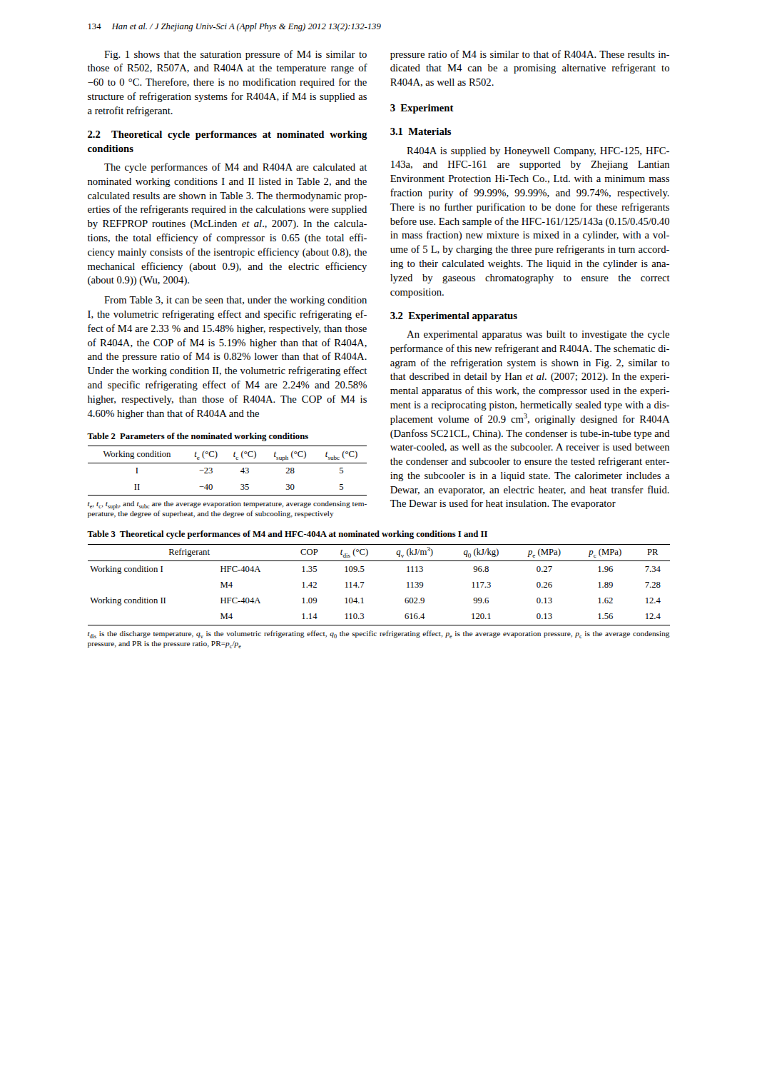134 Han et al. / J Zhejiang Univ-Sci A (Appl Phys & Eng) 2012 13(2):132-139
Fig. 1 shows that the saturation pressure of M4 is similar to those of R502, R507A, and R404A at the temperature range of −60 to 0 °C. Therefore, there is no modification required for the structure of refrigeration systems for R404A, if M4 is supplied as a retrofit refrigerant.
2.2 Theoretical cycle performances at nominated working conditions
The cycle performances of M4 and R404A are calculated at nominated working conditions I and II listed in Table 2, and the calculated results are shown in Table 3. The thermodynamic properties of the refrigerants required in the calculations were supplied by REFPROP routines (McLinden et al., 2007). In the calculations, the total efficiency of compressor is 0.65 (the total efficiency mainly consists of the isentropic efficiency (about 0.8), the mechanical efficiency (about 0.9), and the electric efficiency (about 0.9)) (Wu, 2004).
From Table 3, it can be seen that, under the working condition I, the volumetric refrigerating effect and specific refrigerating effect of M4 are 2.33 % and 15.48% higher, respectively, than those of R404A, the COP of M4 is 5.19% higher than that of R404A, and the pressure ratio of M4 is 0.82% lower than that of R404A. Under the working condition II, the volumetric refrigerating effect and specific refrigerating effect of M4 are 2.24% and 20.58% higher, respectively, than those of R404A. The COP of M4 is 4.60% higher than that of R404A and the
Table 2 Parameters of the nominated working conditions
| Working condition | t e (°C) | t c (°C) | t suph (°C) | t subc (°C) |
| --- | --- | --- | --- | --- |
| I | −23 | 43 | 28 | 5 |
| II | −40 | 35 | 30 | 5 |
te, tc, tsuph, and tsubc are the average evaporation temperature, average condensing temperature, the degree of superheat, and the degree of subcooling, respectively
pressure ratio of M4 is similar to that of R404A. These results indicated that M4 can be a promising alternative refrigerant to R404A, as well as R502.
3 Experiment
3.1 Materials
R404A is supplied by Honeywell Company, HFC-125, HFC-143a, and HFC-161 are supported by Zhejiang Lantian Environment Protection Hi-Tech Co., Ltd. with a minimum mass fraction purity of 99.99%, 99.99%, and 99.74%, respectively. There is no further purification to be done for these refrigerants before use. Each sample of the HFC-161/125/143a (0.15/0.45/0.40 in mass fraction) new mixture is mixed in a cylinder, with a volume of 5 L, by charging the three pure refrigerants in turn according to their calculated weights. The liquid in the cylinder is analyzed by gaseous chromatography to ensure the correct composition.
3.2 Experimental apparatus
An experimental apparatus was built to investigate the cycle performance of this new refrigerant and R404A. The schematic diagram of the refrigeration system is shown in Fig. 2, similar to that described in detail by Han et al. (2007; 2012). In the experimental apparatus of this work, the compressor used in the experiment is a reciprocating piston, hermetically sealed type with a displacement volume of 20.9 cm3, originally designed for R404A (Danfoss SC21CL, China). The condenser is tube-in-tube type and water-cooled, as well as the subcooler. A receiver is used between the condenser and subcooler to ensure the tested refrigerant entering the subcooler is in a liquid state. The calorimeter includes a Dewar, an evaporator, an electric heater, and heat transfer fluid. The Dewar is used for heat insulation. The evaporator
Table 3 Theoretical cycle performances of M4 and HFC-404A at nominated working conditions I and II
| Refrigerant | COP | t dis (°C) | q v (kJ/m 3 ) | q 0 (kJ/kg) | p e (MPa) | p c (MPa) | PR |
| --- | --- | --- | --- | --- | --- | --- | --- |
| Working condition I | HFC-404A | 1.35 | 109.5 | 1113 | 96.8 | 0.27 | 1.96 | 7.34 |
| | M4 | 1.42 | 114.7 | 1139 | 117.3 | 0.26 | 1.89 | 7.28 |
| Working condition II | HFC-404A | 1.09 | 104.1 | 602.9 | 99.6 | 0.13 | 1.62 | 12.4 |
| | M4 | 1.14 | 110.3 | 616.4 | 120.1 | 0.13 | 1.56 | 12.4 |
tdis is the discharge temperature, qv is the volumetric refrigerating effect, q0 the specific refrigerating effect, pe is the average evaporation pressure, pc is the average condensing pressure, and PR is the pressure ratio, PR=pc/pe